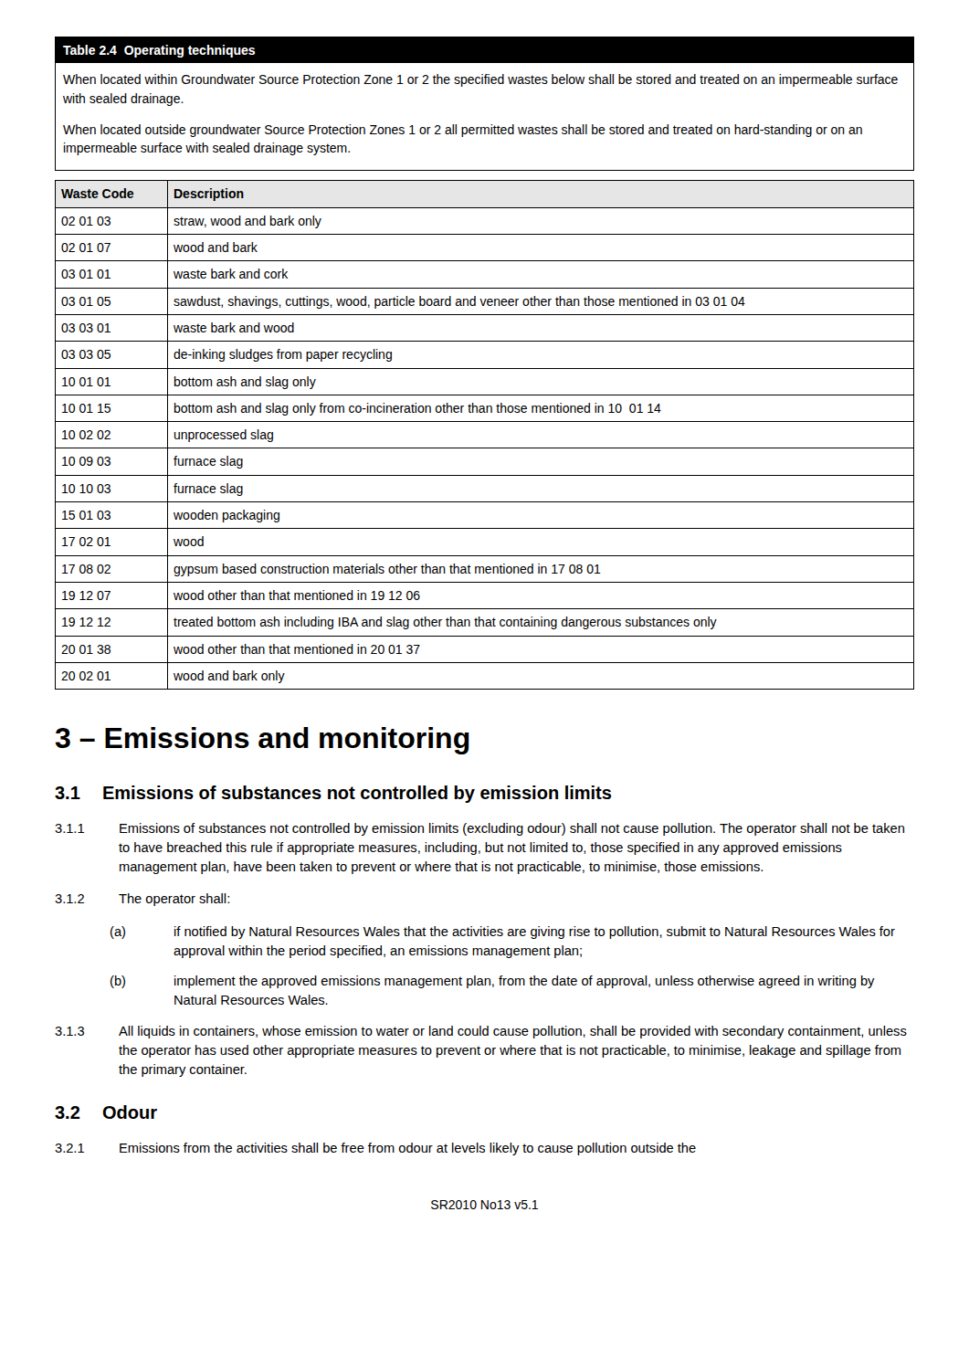Table 2.4 Operating techniques
When located within Groundwater Source Protection Zone 1 or 2 the specified wastes below shall be stored and treated on an impermeable surface with sealed drainage.
When located outside groundwater Source Protection Zones 1 or 2 all permitted wastes shall be stored and treated on hard-standing or on an impermeable surface with sealed drainage system.
| Waste Code | Description |
| --- | --- |
| 02 01 03 | straw, wood and bark only |
| 02 01 07 | wood and bark |
| 03 01 01 | waste bark and cork |
| 03 01 05 | sawdust, shavings, cuttings, wood, particle board and veneer other than those mentioned in 03 01 04 |
| 03 03 01 | waste bark and wood |
| 03 03 05 | de-inking sludges from paper recycling |
| 10 01 01 | bottom ash and slag only |
| 10 01 15 | bottom ash and slag only from co-incineration other than those mentioned in 10 01 14 |
| 10 02 02 | unprocessed slag |
| 10 09 03 | furnace slag |
| 10 10 03 | furnace slag |
| 15 01 03 | wooden packaging |
| 17 02 01 | wood |
| 17 08 02 | gypsum based construction materials other than that mentioned in 17 08 01 |
| 19 12 07 | wood other than that mentioned in 19 12 06 |
| 19 12 12 | treated bottom ash including IBA and slag other than that containing dangerous substances only |
| 20 01 38 | wood other than that mentioned in 20 01 37 |
| 20 02 01 | wood and bark only |
3 – Emissions and monitoring
3.1 Emissions of substances not controlled by emission limits
3.1.1
Emissions of substances not controlled by emission limits (excluding odour) shall not cause pollution. The operator shall not be taken to have breached this rule if appropriate measures, including, but not limited to, those specified in any approved emissions management plan, have been taken to prevent or where that is not practicable, to minimise, those emissions.
3.1.2
The operator shall:
(a)
if notified by Natural Resources Wales that the activities are giving rise to pollution, submit to Natural Resources Wales for approval within the period specified, an emissions management plan;
(b)
implement the approved emissions management plan, from the date of approval, unless otherwise agreed in writing by Natural Resources Wales.
3.1.3
All liquids in containers, whose emission to water or land could cause pollution, shall be provided with secondary containment, unless the operator has used other appropriate measures to prevent or where that is not practicable, to minimise, leakage and spillage from the primary container.
3.2 Odour
3.2.1
Emissions from the activities shall be free from odour at levels likely to cause pollution outside the
SR2010 No13 v5.1